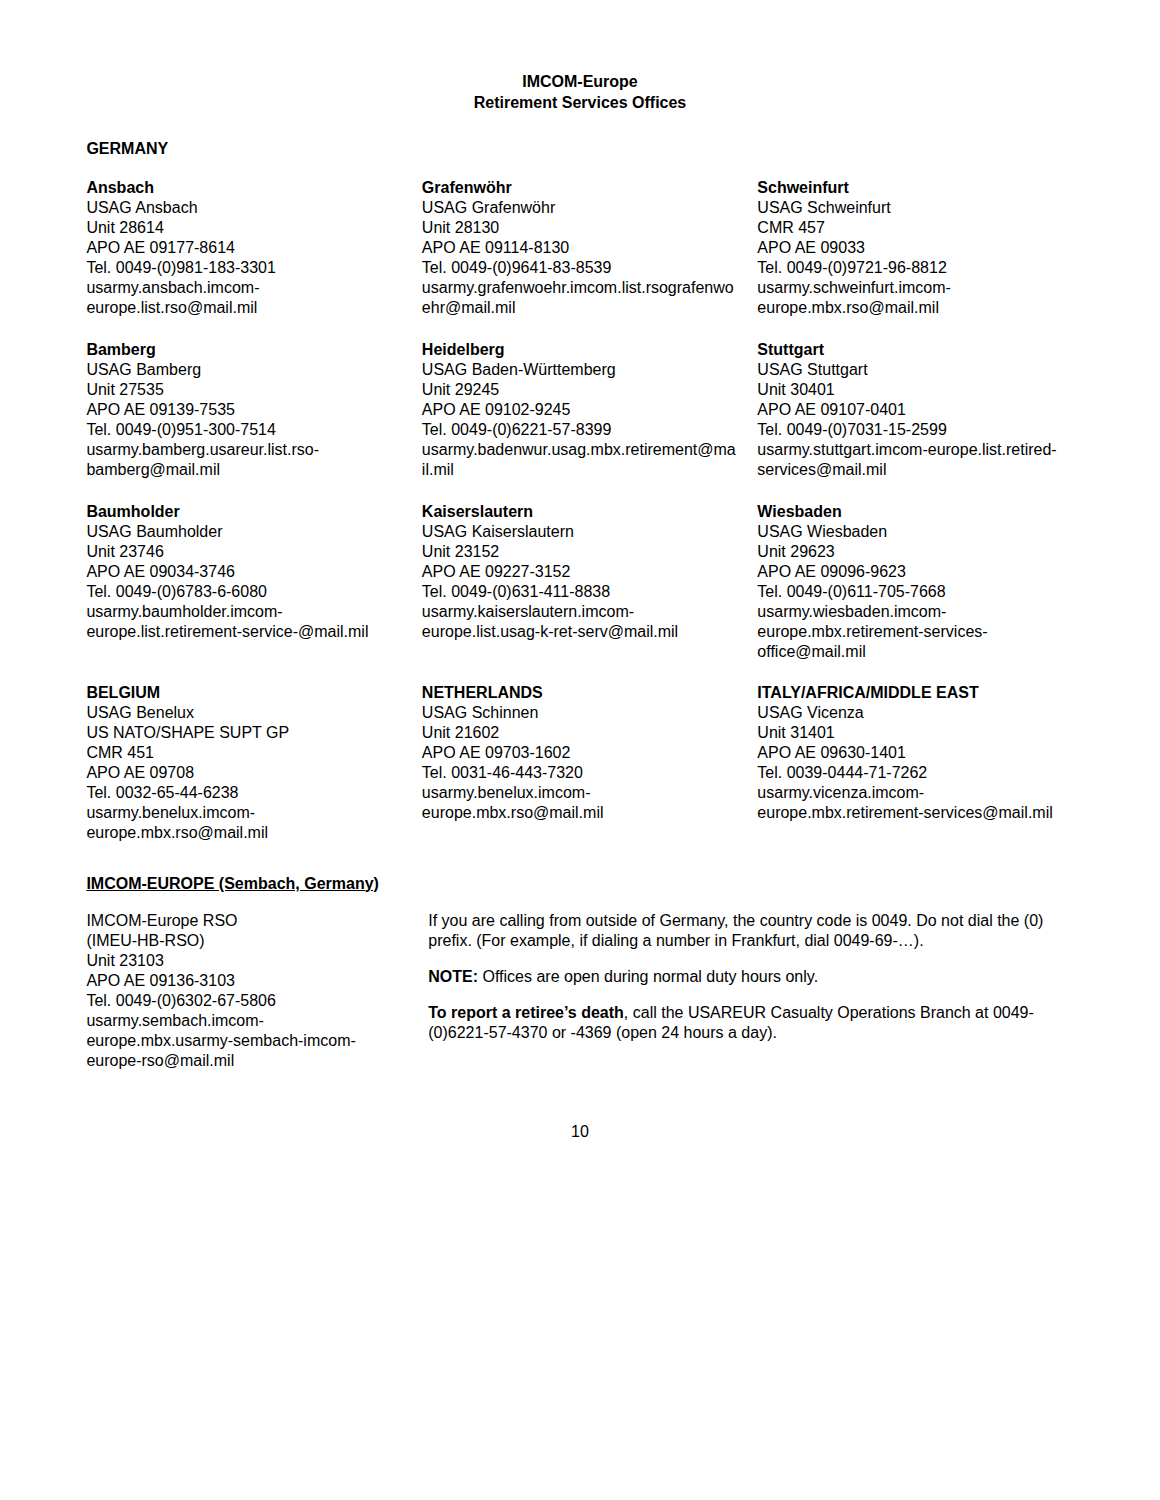IMCOM-Europe
Retirement Services Offices
GERMANY
Ansbach
USAG Ansbach
Unit 28614
APO AE 09177-8614
Tel. 0049-(0)981-183-3301
usarmy.ansbach.imcom-europe.list.rso@mail.mil
Grafenwöhr
USAG Grafenwöhr
Unit 28130
APO AE 09114-8130
Tel. 0049-(0)9641-83-8539
usarmy.grafenwoehr.imcom.list.rsografenwoehr@mail.mil
Schweinfurt
USAG Schweinfurt
CMR 457
APO AE 09033
Tel. 0049-(0)9721-96-8812
usarmy.schweinfurt.imcom-europe.mbx.rso@mail.mil
Bamberg
USAG Bamberg
Unit 27535
APO AE 09139-7535
Tel. 0049-(0)951-300-7514
usarmy.bamberg.usareur.list.rso-bamberg@mail.mil
Heidelberg
USAG Baden-Württemberg
Unit 29245
APO AE 09102-9245
Tel. 0049-(0)6221-57-8399
usarmy.badenwur.usag.mbx.retirement@mail.mil
Stuttgart
USAG Stuttgart
Unit 30401
APO AE 09107-0401
Tel. 0049-(0)7031-15-2599
usarmy.stuttgart.imcom-europe.list.retired-services@mail.mil
Baumholder
USAG Baumholder
Unit 23746
APO AE 09034-3746
Tel. 0049-(0)6783-6-6080
usarmy.baumholder.imcom-europe.list.retirement-service-@mail.mil
Kaiserslautern
USAG Kaiserslautern
Unit 23152
APO AE 09227-3152
Tel. 0049-(0)631-411-8838
usarmy.kaiserslautern.imcom-europe.list.usag-k-ret-serv@mail.mil
Wiesbaden
USAG Wiesbaden
Unit 29623
APO AE 09096-9623
Tel. 0049-(0)611-705-7668
usarmy.wiesbaden.imcom-europe.mbx.retirement-services-office@mail.mil
BELGIUM
USAG Benelux
US NATO/SHAPE SUPT GP
CMR 451
APO AE 09708
Tel. 0032-65-44-6238
usarmy.benelux.imcom-europe.mbx.rso@mail.mil
NETHERLANDS
USAG Schinnen
Unit 21602
APO AE 09703-1602
Tel. 0031-46-443-7320
usarmy.benelux.imcom-europe.mbx.rso@mail.mil
ITALY/AFRICA/MIDDLE EAST
USAG Vicenza
Unit 31401
APO AE 09630-1401
Tel. 0039-0444-71-7262
usarmy.vicenza.imcom-europe.mbx.retirement-services@mail.mil
IMCOM-EUROPE (Sembach, Germany)
IMCOM-Europe RSO
(IMEU-HB-RSO)
Unit 23103
APO AE 09136-3103
Tel. 0049-(0)6302-67-5806
usarmy.sembach.imcom-europe.mbx.usarmy-sembach-imcom-europe-rso@mail.mil
If you are calling from outside of Germany, the country code is 0049. Do not dial the (0) prefix. (For example, if dialing a number in Frankfurt, dial 0049-69-…).
NOTE: Offices are open during normal duty hours only.
To report a retiree’s death, call the USAREUR Casualty Operations Branch at 0049-(0)6221-57-4370 or -4369 (open 24 hours a day).
10